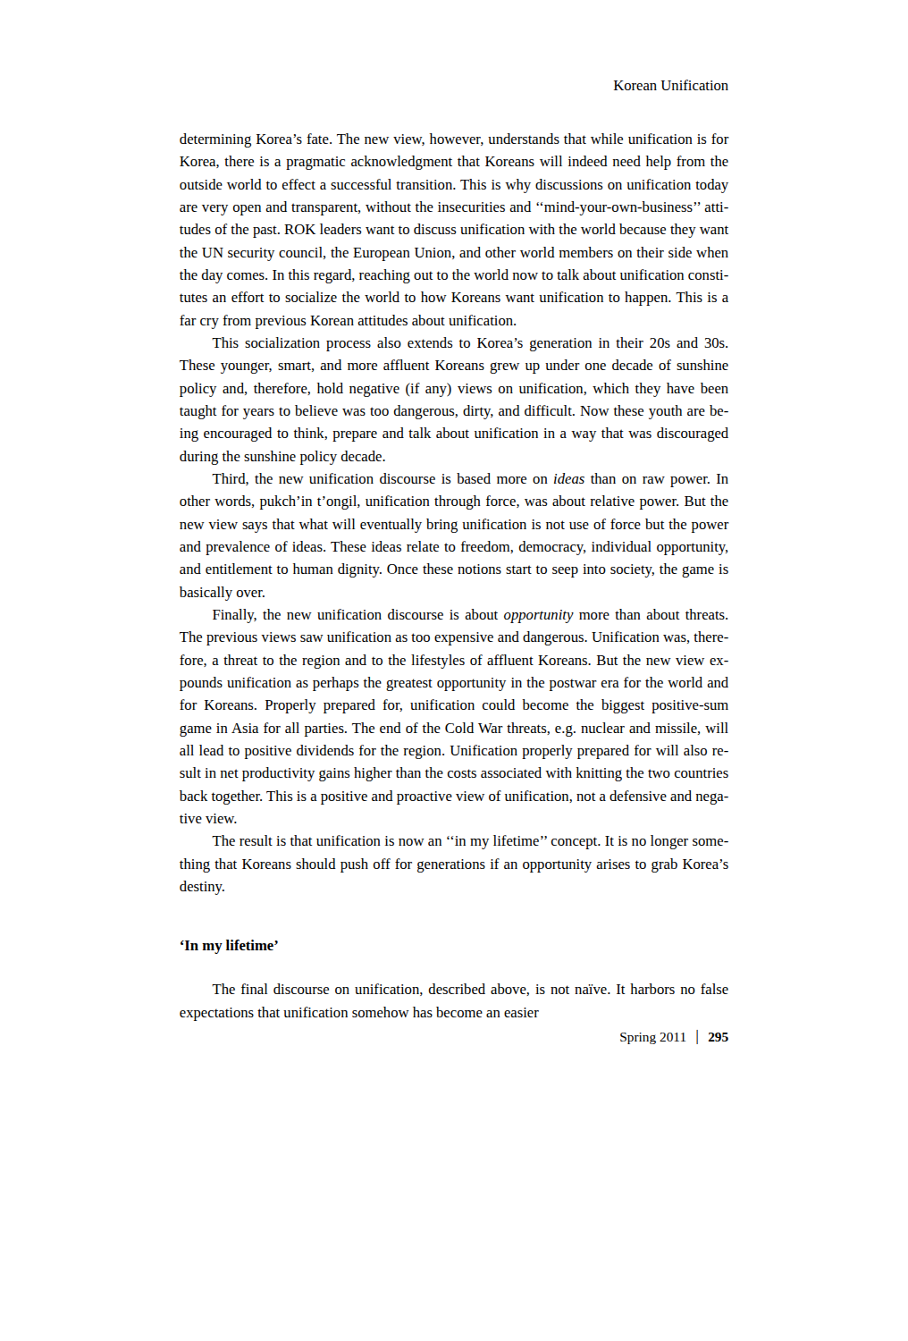Korean Unification
determining Korea’s fate. The new view, however, understands that while unification is for Korea, there is a pragmatic acknowledgment that Koreans will indeed need help from the outside world to effect a successful transition. This is why discussions on unification today are very open and transparent, without the insecurities and ‘‘mind-your-own-business’’ attitudes of the past. ROK leaders want to discuss unification with the world because they want the UN security council, the European Union, and other world members on their side when the day comes. In this regard, reaching out to the world now to talk about unification constitutes an effort to socialize the world to how Koreans want unification to happen. This is a far cry from previous Korean attitudes about unification.
This socialization process also extends to Korea’s generation in their 20s and 30s. These younger, smart, and more affluent Koreans grew up under one decade of sunshine policy and, therefore, hold negative (if any) views on unification, which they have been taught for years to believe was too dangerous, dirty, and difficult. Now these youth are being encouraged to think, prepare and talk about unification in a way that was discouraged during the sunshine policy decade.
Third, the new unification discourse is based more on ideas than on raw power. In other words, pukch’in t’ongil, unification through force, was about relative power. But the new view says that what will eventually bring unification is not use of force but the power and prevalence of ideas. These ideas relate to freedom, democracy, individual opportunity, and entitlement to human dignity. Once these notions start to seep into society, the game is basically over.
Finally, the new unification discourse is about opportunity more than about threats. The previous views saw unification as too expensive and dangerous. Unification was, therefore, a threat to the region and to the lifestyles of affluent Koreans. But the new view expounds unification as perhaps the greatest opportunity in the postwar era for the world and for Koreans. Properly prepared for, unification could become the biggest positive-sum game in Asia for all parties. The end of the Cold War threats, e.g. nuclear and missile, will all lead to positive dividends for the region. Unification properly prepared for will also result in net productivity gains higher than the costs associated with knitting the two countries back together. This is a positive and proactive view of unification, not a defensive and negative view.
The result is that unification is now an ‘‘in my lifetime’’ concept. It is no longer something that Koreans should push off for generations if an opportunity arises to grab Korea’s destiny.
‘In my lifetime’
The final discourse on unification, described above, is not naïve. It harbors no false expectations that unification somehow has become an easier
Spring 2011│295